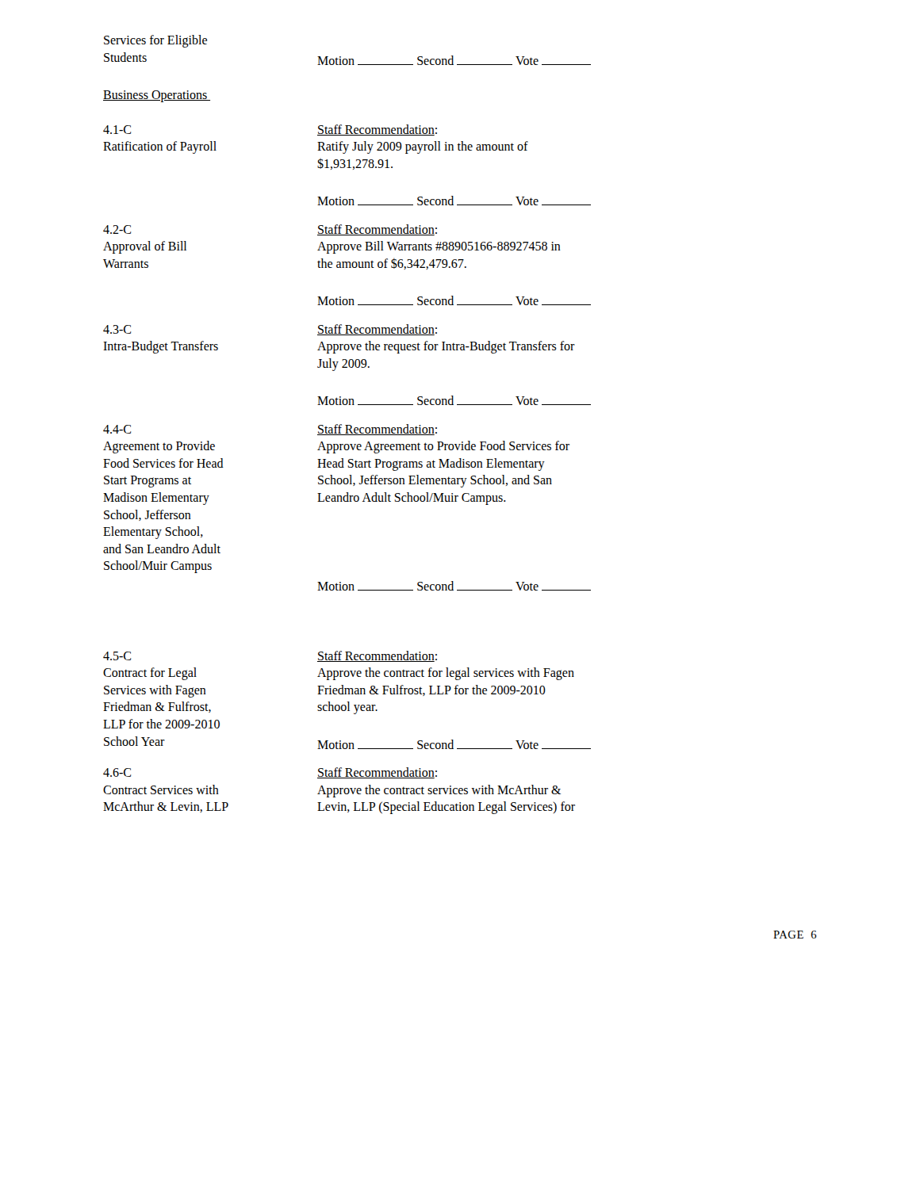| Services for Eligible Students | Motion Second Vote |
| Business Operations | |
| 4.1-C Ratification of Payroll | Staff Recommendation : Ratify July 2009 payroll in the amount of $1,931,278.91. Motion Second Vote |
| 4.2-C Approval of Bill Warrants | Staff Recommendation : Approve Bill Warrants #88905166-88927458 in the amount of $6,342,479.67. Motion Second Vote |
| 4.3-C Intra-Budget Transfers | Staff Recommendation : Approve the request for Intra-Budget Transfers for July 2009. Motion Second Vote |
| 4.4-C Agreement to Provide Food Services for Head Start Programs at Madison Elementary School, Jefferson Elementary School, and San Leandro Adult School/Muir Campus | Staff Recommendation : Approve Agreement to Provide Food Services for Head Start Programs at Madison Elementary School, Jefferson Elementary School, and San Leandro Adult School/Muir Campus. Motion Second Vote |
| 4.5-C Contract for Legal Services with Fagen Friedman & Fulfrost, LLP for the 2009-2010 School Year | Staff Recommendation : Approve the contract for legal services with Fagen Friedman & Fulfrost, LLP for the 2009-2010 school year. Motion Second Vote |
| 4.6-C Contract Services with McArthur & Levin, LLP | Staff Recommendation : Approve the contract services with McArthur & Levin, LLP (Special Education Legal Services) for |
PAGE 6